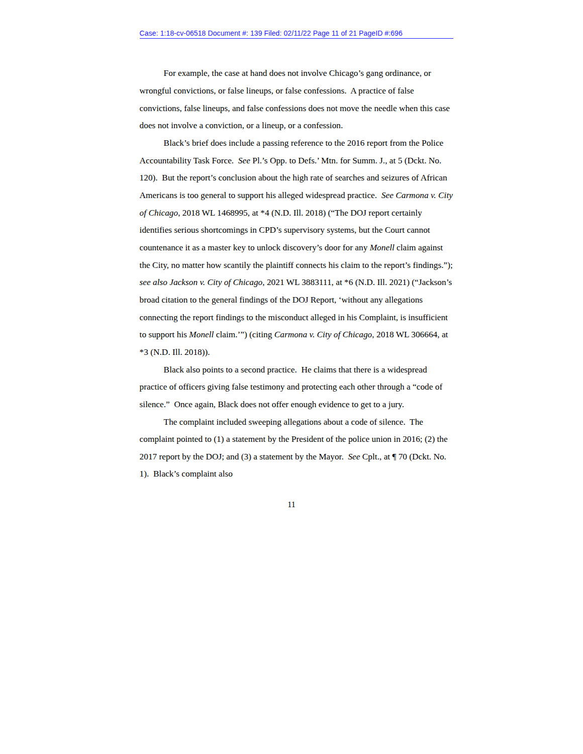Case: 1:18-cv-06518 Document #: 139 Filed: 02/11/22 Page 11 of 21 PageID #:696
For example, the case at hand does not involve Chicago’s gang ordinance, or wrongful convictions, or false lineups, or false confessions. A practice of false convictions, false lineups, and false confessions does not move the needle when this case does not involve a conviction, or a lineup, or a confession.
Black’s brief does include a passing reference to the 2016 report from the Police Accountability Task Force. See Pl.’s Opp. to Defs.’ Mtn. for Summ. J., at 5 (Dckt. No. 120). But the report’s conclusion about the high rate of searches and seizures of African Americans is too general to support his alleged widespread practice. See Carmona v. City of Chicago, 2018 WL 1468995, at *4 (N.D. Ill. 2018) (“The DOJ report certainly identifies serious shortcomings in CPD’s supervisory systems, but the Court cannot countenance it as a master key to unlock discovery’s door for any Monell claim against the City, no matter how scantily the plaintiff connects his claim to the report’s findings.”); see also Jackson v. City of Chicago, 2021 WL 3883111, at *6 (N.D. Ill. 2021) (“Jackson’s broad citation to the general findings of the DOJ Report, ‘without any allegations connecting the report findings to the misconduct alleged in his Complaint, is insufficient to support his Monell claim.’”) (citing Carmona v. City of Chicago, 2018 WL 306664, at *3 (N.D. Ill. 2018)).
Black also points to a second practice. He claims that there is a widespread practice of officers giving false testimony and protecting each other through a “code of silence.” Once again, Black does not offer enough evidence to get to a jury.
The complaint included sweeping allegations about a code of silence. The complaint pointed to (1) a statement by the President of the police union in 2016; (2) the 2017 report by the DOJ; and (3) a statement by the Mayor. See Cplt., at ¶ 70 (Dckt. No. 1). Black’s complaint also
11